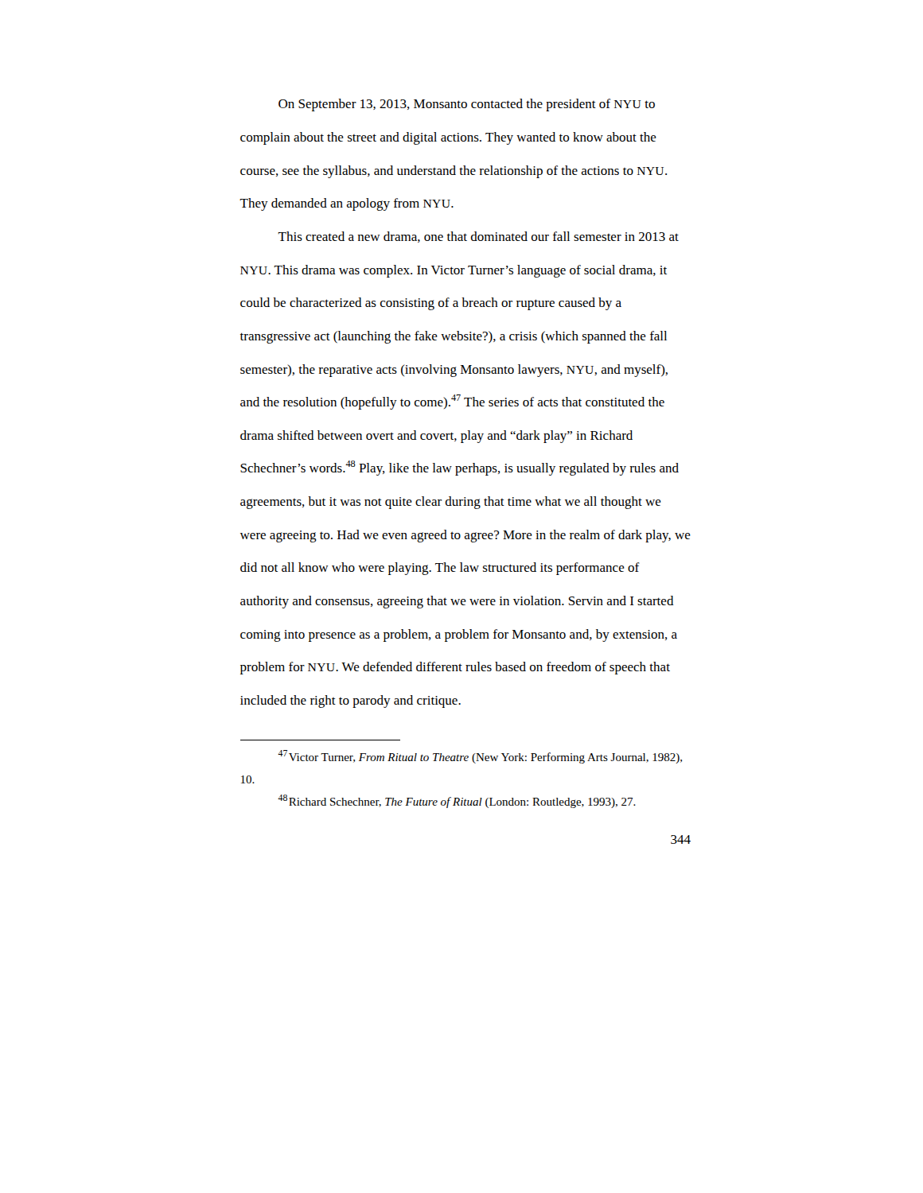On September 13, 2013, Monsanto contacted the president of NYU to complain about the street and digital actions. They wanted to know about the course, see the syllabus, and understand the relationship of the actions to NYU. They demanded an apology from NYU.
This created a new drama, one that dominated our fall semester in 2013 at NYU. This drama was complex. In Victor Turner’s language of social drama, it could be characterized as consisting of a breach or rupture caused by a transgressive act (launching the fake website?), a crisis (which spanned the fall semester), the reparative acts (involving Monsanto lawyers, NYU, and myself), and the resolution (hopefully to come).47 The series of acts that constituted the drama shifted between overt and covert, play and “dark play” in Richard Schechner’s words.48 Play, like the law perhaps, is usually regulated by rules and agreements, but it was not quite clear during that time what we all thought we were agreeing to. Had we even agreed to agree? More in the realm of dark play, we did not all know who were playing. The law structured its performance of authority and consensus, agreeing that we were in violation. Servin and I started coming into presence as a problem, a problem for Monsanto and, by extension, a problem for NYU. We defended different rules based on freedom of speech that included the right to parody and critique.
47Victor Turner, From Ritual to Theatre (New York: Performing Arts Journal, 1982),
10.
48Richard Schechner, The Future of Ritual (London: Routledge, 1993), 27.
344